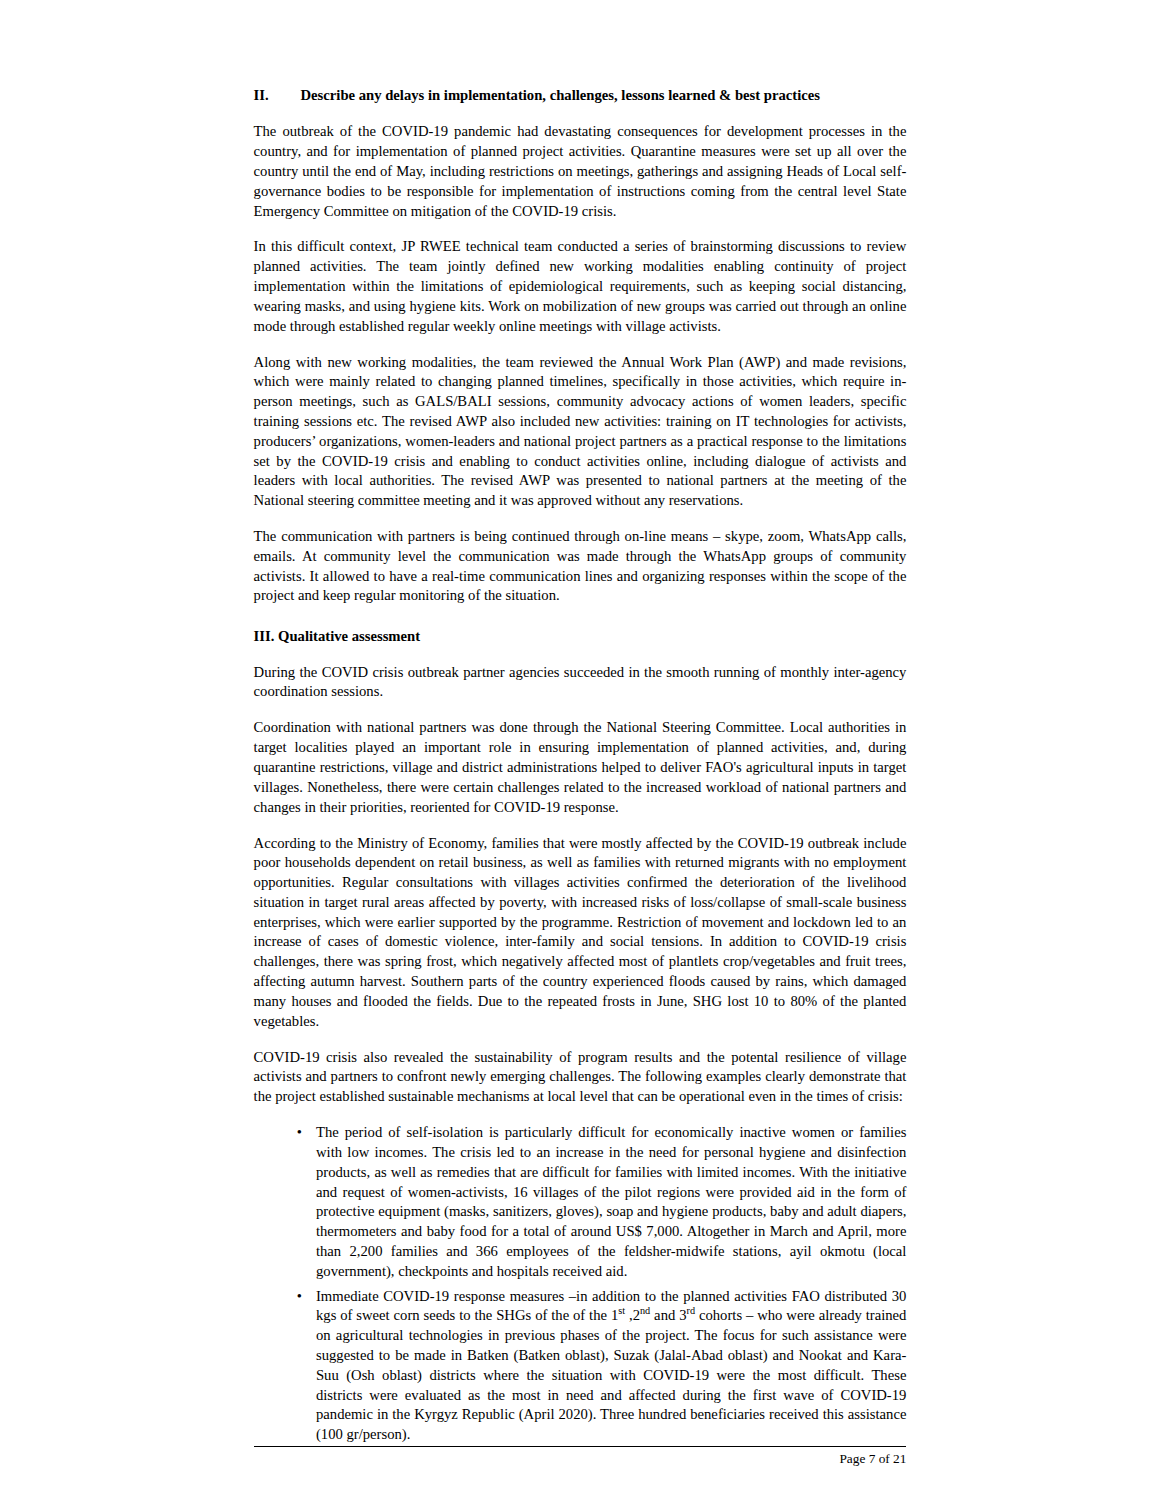II. Describe any delays in implementation, challenges, lessons learned & best practices
The outbreak of the COVID-19 pandemic had devastating consequences for development processes in the country, and for implementation of planned project activities. Quarantine measures were set up all over the country until the end of May, including restrictions on meetings, gatherings and assigning Heads of Local self-governance bodies to be responsible for implementation of instructions coming from the central level State Emergency Committee on mitigation of the COVID-19 crisis.
In this difficult context, JP RWEE technical team conducted a series of brainstorming discussions to review planned activities. The team jointly defined new working modalities enabling continuity of project implementation within the limitations of epidemiological requirements, such as keeping social distancing, wearing masks, and using hygiene kits. Work on mobilization of new groups was carried out through an online mode through established regular weekly online meetings with village activists.
Along with new working modalities, the team reviewed the Annual Work Plan (AWP) and made revisions, which were mainly related to changing planned timelines, specifically in those activities, which require in-person meetings, such as GALS/BALI sessions, community advocacy actions of women leaders, specific training sessions etc. The revised AWP also included new activities: training on IT technologies for activists, producers’ organizations, women-leaders and national project partners as a practical response to the limitations set by the COVID-19 crisis and enabling to conduct activities online, including dialogue of activists and leaders with local authorities. The revised AWP was presented to national partners at the meeting of the National steering committee meeting and it was approved without any reservations.
The communication with partners is being continued through on-line means – skype, zoom, WhatsApp calls, emails. At community level the communication was made through the WhatsApp groups of community activists. It allowed to have a real-time communication lines and organizing responses within the scope of the project and keep regular monitoring of the situation.
III. Qualitative assessment
During the COVID crisis outbreak partner agencies succeeded in the smooth running of monthly inter-agency coordination sessions.
Coordination with national partners was done through the National Steering Committee. Local authorities in target localities played an important role in ensuring implementation of planned activities, and, during quarantine restrictions, village and district administrations helped to deliver FAO's agricultural inputs in target villages. Nonetheless, there were certain challenges related to the increased workload of national partners and changes in their priorities, reoriented for COVID-19 response.
According to the Ministry of Economy, families that were mostly affected by the COVID-19 outbreak include poor households dependent on retail business, as well as families with returned migrants with no employment opportunities. Regular consultations with villages activities confirmed the deterioration of the livelihood situation in target rural areas affected by poverty, with increased risks of loss/collapse of small-scale business enterprises, which were earlier supported by the programme. Restriction of movement and lockdown led to an increase of cases of domestic violence, inter-family and social tensions. In addition to COVID-19 crisis challenges, there was spring frost, which negatively affected most of plantlets crop/vegetables and fruit trees, affecting autumn harvest. Southern parts of the country experienced floods caused by rains, which damaged many houses and flooded the fields. Due to the repeated frosts in June, SHG lost 10 to 80% of the planted vegetables.
COVID-19 crisis also revealed the sustainability of program results and the potental resilience of village activists and partners to confront newly emerging challenges. The following examples clearly demonstrate that the project established sustainable mechanisms at local level that can be operational even in the times of crisis:
The period of self-isolation is particularly difficult for economically inactive women or families with low incomes. The crisis led to an increase in the need for personal hygiene and disinfection products, as well as remedies that are difficult for families with limited incomes. With the initiative and request of women-activists, 16 villages of the pilot regions were provided aid in the form of protective equipment (masks, sanitizers, gloves), soap and hygiene products, baby and adult diapers, thermometers and baby food for a total of around US$ 7,000. Altogether in March and April, more than 2,200 families and 366 employees of the feldsher-midwife stations, ayil okmotu (local government), checkpoints and hospitals received aid.
Immediate COVID-19 response measures –in addition to the planned activities FAO distributed 30 kgs of sweet corn seeds to the SHGs of the of the 1st ,2nd and 3rd cohorts – who were already trained on agricultural technologies in previous phases of the project. The focus for such assistance were suggested to be made in Batken (Batken oblast), Suzak (Jalal-Abad oblast) and Nookat and Kara-Suu (Osh oblast) districts where the situation with COVID-19 were the most difficult. These districts were evaluated as the most in need and affected during the first wave of COVID-19 pandemic in the Kyrgyz Republic (April 2020). Three hundred beneficiaries received this assistance (100 gr/person).
Page 7 of 21